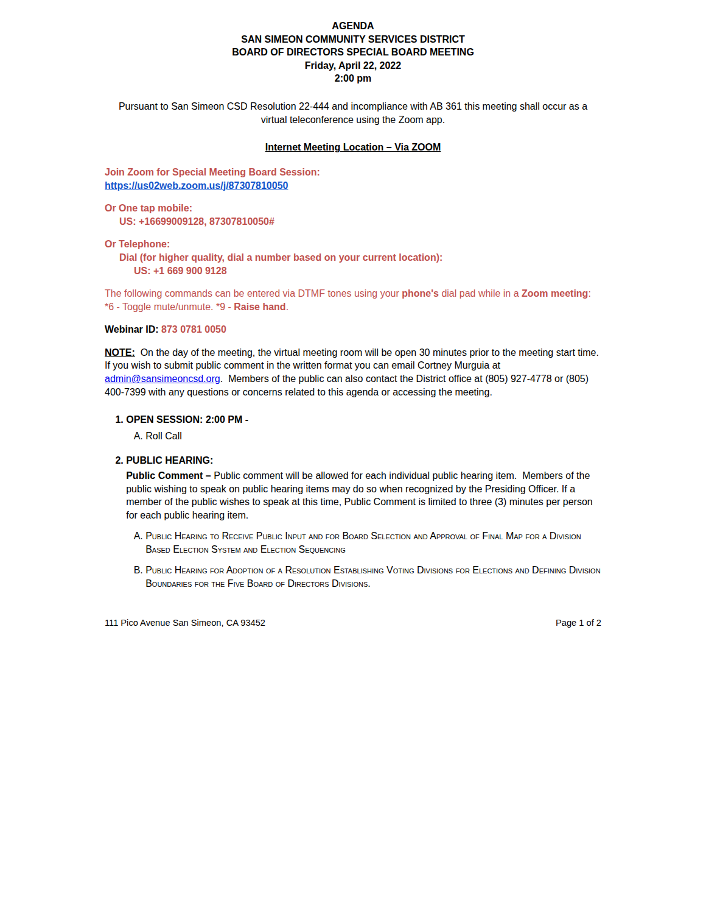AGENDA
SAN SIMEON COMMUNITY SERVICES DISTRICT
BOARD OF DIRECTORS SPECIAL BOARD MEETING
Friday, April 22, 2022
2:00 pm
Pursuant to San Simeon CSD Resolution 22-444 and incompliance with AB 361 this meeting shall occur as a virtual teleconference using the Zoom app.
Internet Meeting Location – Via ZOOM
Join Zoom for Special Meeting Board Session:
https://us02web.zoom.us/j/87307810050
Or One tap mobile: US: +16699009128, 87307810050#
Or Telephone: Dial (for higher quality, dial a number based on your current location): US: +1 669 900 9128
The following commands can be entered via DTMF tones using your phone's dial pad while in a Zoom meeting: *6 - Toggle mute/unmute. *9 - Raise hand.
Webinar ID: 873 0781 0050
NOTE: On the day of the meeting, the virtual meeting room will be open 30 minutes prior to the meeting start time. If you wish to submit public comment in the written format you can email Cortney Murguia at admin@sansimeoncsd.org. Members of the public can also contact the District office at (805) 927-4778 or (805) 400-7399 with any questions or concerns related to this agenda or accessing the meeting.
OPEN SESSION: 2:00 PM -
Roll Call
PUBLIC HEARING:
Public Comment – Public comment will be allowed for each individual public hearing item. Members of the public wishing to speak on public hearing items may do so when recognized by the Presiding Officer. If a member of the public wishes to speak at this time, Public Comment is limited to three (3) minutes per person for each public hearing item.
Public Hearing to Receive Public Input and for Board Selection and Approval of Final Map for a Division Based Election System and Election Sequencing
Public Hearing for Adoption of a Resolution Establishing Voting Divisions for Elections and Defining Division Boundaries for the Five Board of Directors Divisions.
111 Pico Avenue San Simeon, CA 93452 Page 1 of 2